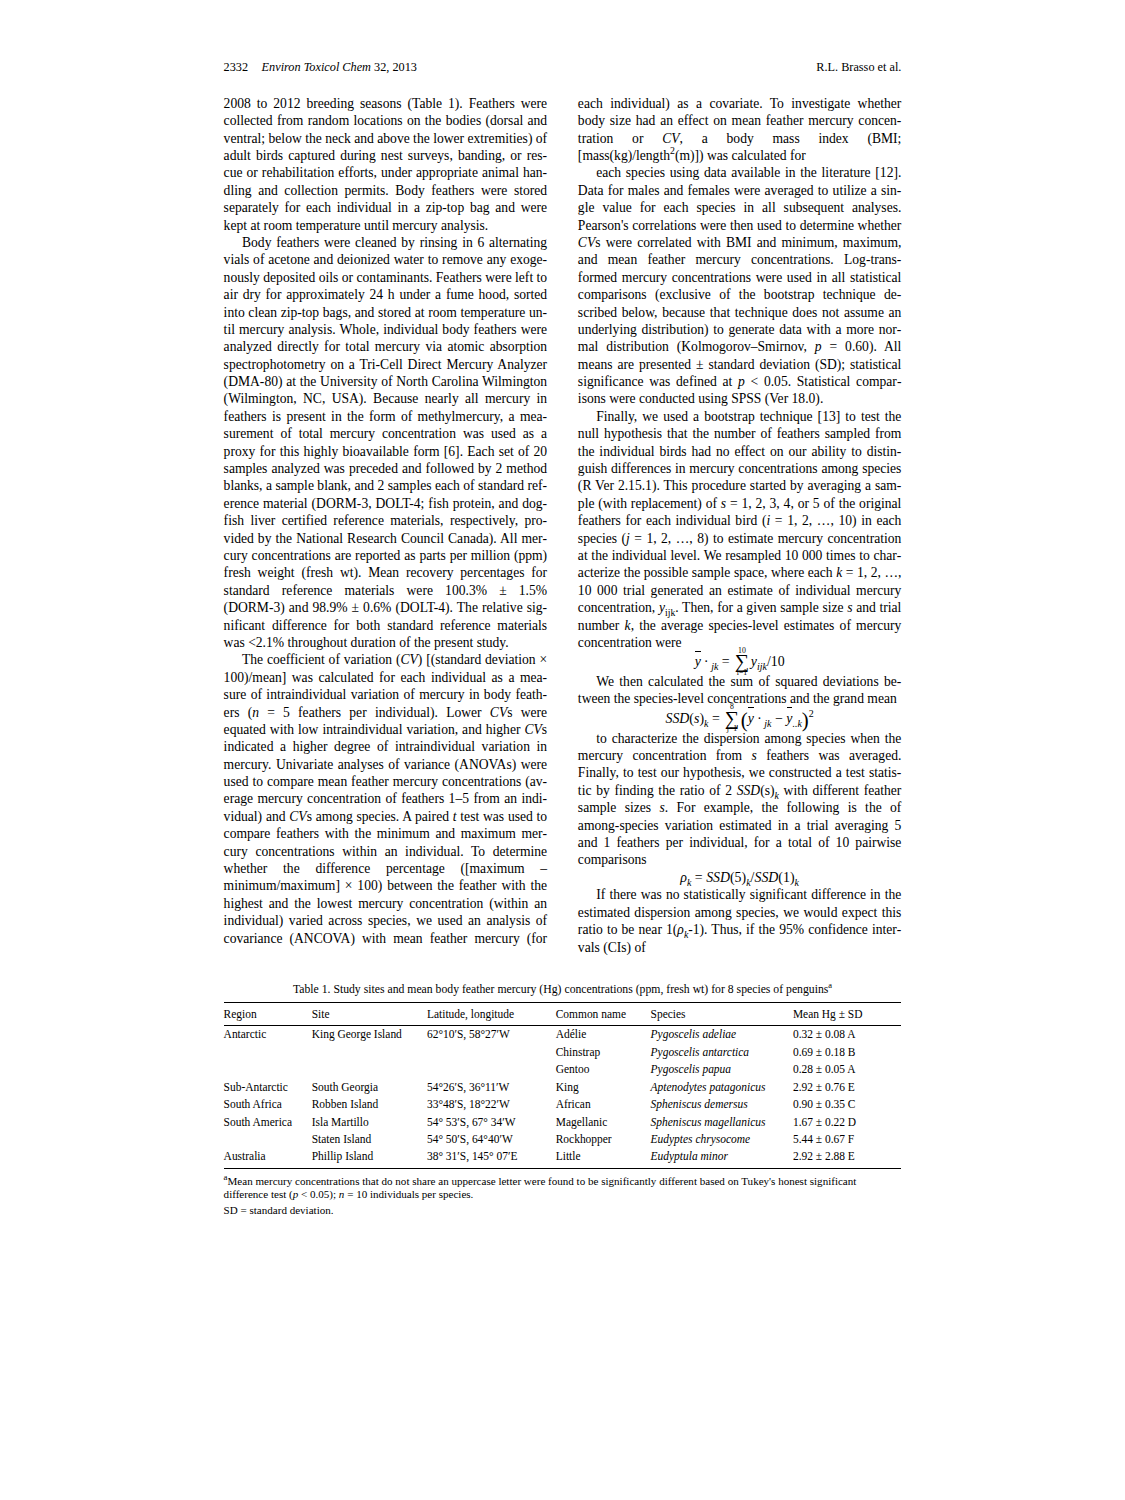2332 Environ Toxicol Chem 32, 2013
R.L. Brasso et al.
2008 to 2012 breeding seasons (Table 1). Feathers were collected from random locations on the bodies (dorsal and ventral; below the neck and above the lower extremities) of adult birds captured during nest surveys, banding, or rescue or rehabilitation efforts, under appropriate animal handling and collection permits. Body feathers were stored separately for each individual in a zip-top bag and were kept at room temperature until mercury analysis.
Body feathers were cleaned by rinsing in 6 alternating vials of acetone and deionized water to remove any exogenously deposited oils or contaminants. Feathers were left to air dry for approximately 24 h under a fume hood, sorted into clean zip-top bags, and stored at room temperature until mercury analysis. Whole, individual body feathers were analyzed directly for total mercury via atomic absorption spectrophotometry on a Tri-Cell Direct Mercury Analyzer (DMA-80) at the University of North Carolina Wilmington (Wilmington, NC, USA). Because nearly all mercury in feathers is present in the form of methylmercury, a measurement of total mercury concentration was used as a proxy for this highly bioavailable form [6]. Each set of 20 samples analyzed was preceded and followed by 2 method blanks, a sample blank, and 2 samples each of standard reference material (DORM-3, DOLT-4; fish protein, and dogfish liver certified reference materials, respectively, provided by the National Research Council Canada). All mercury concentrations are reported as parts per million (ppm) fresh weight (fresh wt). Mean recovery percentages for standard reference materials were 100.3% ± 1.5% (DORM-3) and 98.9% ± 0.6% (DOLT-4). The relative significant difference for both standard reference materials was <2.1% throughout duration of the present study.
The coefficient of variation (CV) [(standard deviation × 100)/mean] was calculated for each individual as a measure of intraindividual variation of mercury in body feathers (n = 5 feathers per individual). Lower CVs were equated with low intraindividual variation, and higher CVs indicated a higher degree of intraindividual variation in mercury. Univariate analyses of variance (ANOVAs) were used to compare mean feather mercury concentrations (average mercury concentration of feathers 1–5 from an individual) and CVs among species. A paired t test was used to compare feathers with the minimum and maximum mercury concentrations within an individual. To determine whether the difference percentage ([maximum – minimum/maximum] × 100) between the feather with the highest and the lowest mercury concentration (within an individual) varied across species, we used an analysis of covariance (ANCOVA) with mean feather mercury (for each individual) as a covariate. To investigate whether body size had an effect on mean feather mercury concentration or CV, a body mass index (BMI; [mass(kg)/length2(m)]) was calculated for
each species using data available in the literature [12]. Data for males and females were averaged to utilize a single value for each species in all subsequent analyses. Pearson's correlations were then used to determine whether CVs were correlated with BMI and minimum, maximum, and mean feather mercury concentrations. Log-transformed mercury concentrations were used in all statistical comparisons (exclusive of the bootstrap technique described below, because that technique does not assume an underlying distribution) to generate data with a more normal distribution (Kolmogorov–Smirnov, p = 0.60). All means are presented ± standard deviation (SD); statistical significance was defined at p < 0.05. Statistical comparisons were conducted using SPSS (Ver 18.0).
Finally, we used a bootstrap technique [13] to test the null hypothesis that the number of feathers sampled from the individual birds had no effect on our ability to distinguish differences in mercury concentrations among species (R Ver 2.15.1). This procedure started by averaging a sample (with replacement) of s = 1, 2, 3, 4, or 5 of the original feathers for each individual bird (i = 1, 2, …, 10) in each species (j = 1, 2, …, 8) to estimate mercury concentration at the individual level. We resampled 10 000 times to characterize the possible sample space, where each k = 1, 2, …, 10 000 trial generated an estimate of individual mercury concentration, yijk. Then, for a given sample size s and trial number k, the average species-level estimates of mercury concentration were
y · jk = 10∑i=1 yijk/10
We then calculated the sum of squared deviations between the species-level concentrations and the grand mean
SSD(s)k = 8∑j=1(y · jk − y..k)2
to characterize the dispersion among species when the mercury concentration from s feathers was averaged. Finally, to test our hypothesis, we constructed a test statistic by finding the ratio of 2 SSD(s)k with different feather sample sizes s. For example, the following is the of among-species variation estimated in a trial averaging 5 and 1 feathers per individual, for a total of 10 pairwise comparisons
ρk = SSD(5)k/SSD(1)k
If there was no statistically significant difference in the estimated dispersion among species, we would expect this ratio to be near 1(ρk-1). Thus, if the 95% confidence intervals (CIs) of
Table 1. Study sites and mean body feather mercury (Hg) concentrations (ppm, fresh wt) for 8 species of penguins a
| Region | Site | Latitude, longitude | Common name | Species | Mean Hg ± SD |
| --- | --- | --- | --- | --- | --- |
| Antarctic | King George Island | 62°10′S, 58°27′W | Adélie | Pygoscelis adeliae | 0.32 ± 0.08 A |
| | | | Chinstrap | Pygoscelis antarctica | 0.69 ± 0.18 B |
| | | | Gentoo | Pygoscelis papua | 0.28 ± 0.05 A |
| Sub-Antarctic | South Georgia | 54°26′S, 36°11′W | King | Aptenodytes patagonicus | 2.92 ± 0.76 E |
| South Africa | Robben Island | 33°48′S, 18°22′W | African | Spheniscus demersus | 0.90 ± 0.35 C |
| South America | Isla Martillo | 54° 53′S, 67° 34′W | Magellanic | Spheniscus magellanicus | 1.67 ± 0.22 D |
| | Staten Island | 54° 50′S, 64°40′W | Rockhopper | Eudyptes chrysocome | 5.44 ± 0.67 F |
| Australia | Phillip Island | 38° 31′S, 145° 07′E | Little | Eudyptula minor | 2.92 ± 2.88 E |
aMean mercury concentrations that do not share an uppercase letter were found to be significantly different based on Tukey's honest significant difference test (p < 0.05); n = 10 individuals per species.
SD = standard deviation.